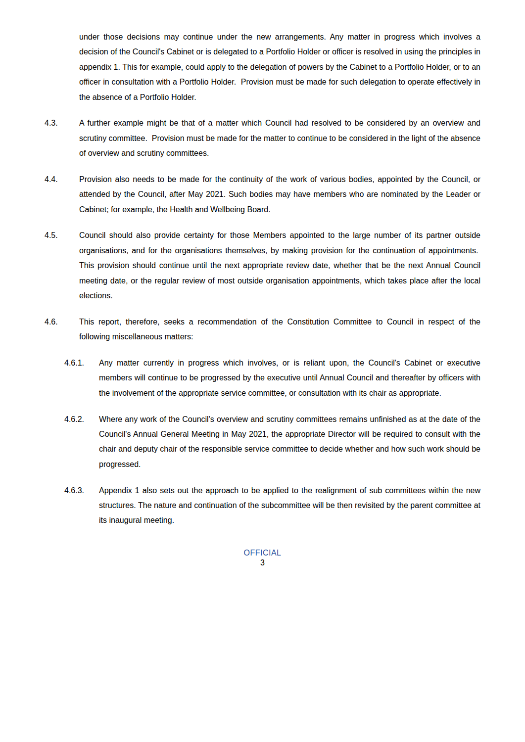under those decisions may continue under the new arrangements. Any matter in progress which involves a decision of the Council's Cabinet or is delegated to a Portfolio Holder or officer is resolved in using the principles in appendix 1. This for example, could apply to the delegation of powers by the Cabinet to a Portfolio Holder, or to an officer in consultation with a Portfolio Holder. Provision must be made for such delegation to operate effectively in the absence of a Portfolio Holder.
4.3.
A further example might be that of a matter which Council had resolved to be considered by an overview and scrutiny committee. Provision must be made for the matter to continue to be considered in the light of the absence of overview and scrutiny committees.
4.4.
Provision also needs to be made for the continuity of the work of various bodies, appointed by the Council, or attended by the Council, after May 2021. Such bodies may have members who are nominated by the Leader or Cabinet; for example, the Health and Wellbeing Board.
4.5.
Council should also provide certainty for those Members appointed to the large number of its partner outside organisations, and for the organisations themselves, by making provision for the continuation of appointments. This provision should continue until the next appropriate review date, whether that be the next Annual Council meeting date, or the regular review of most outside organisation appointments, which takes place after the local elections.
4.6.
This report, therefore, seeks a recommendation of the Constitution Committee to Council in respect of the following miscellaneous matters:
4.6.1.
Any matter currently in progress which involves, or is reliant upon, the Council's Cabinet or executive members will continue to be progressed by the executive until Annual Council and thereafter by officers with the involvement of the appropriate service committee, or consultation with its chair as appropriate.
4.6.2.
Where any work of the Council's overview and scrutiny committees remains unfinished as at the date of the Council's Annual General Meeting in May 2021, the appropriate Director will be required to consult with the chair and deputy chair of the responsible service committee to decide whether and how such work should be progressed.
4.6.3.
Appendix 1 also sets out the approach to be applied to the realignment of sub committees within the new structures. The nature and continuation of the subcommittee will be then revisited by the parent committee at its inaugural meeting.
OFFICIAL
3